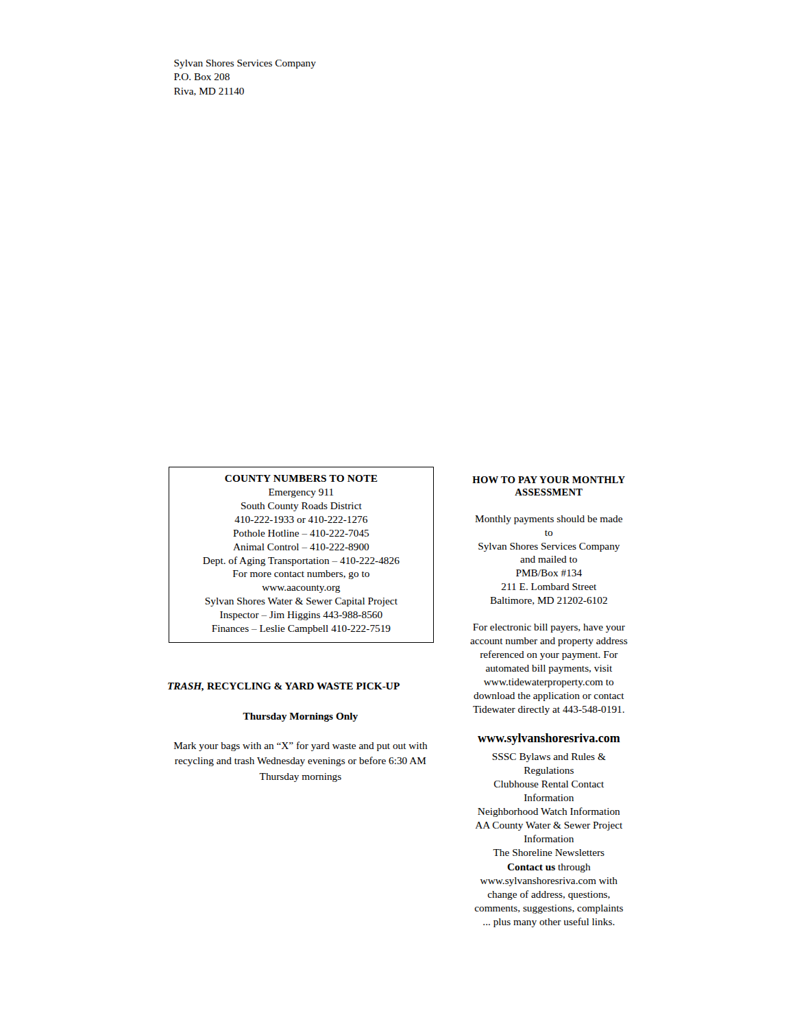Sylvan Shores Services Company
P.O. Box 208
Riva, MD 21140
COUNTY NUMBERS TO NOTE
Emergency 911
South County Roads District
410-222-1933 or 410-222-1276
Pothole Hotline – 410-222-7045
Animal Control – 410-222-8900
Dept. of Aging Transportation – 410-222-4826
For more contact numbers, go to
www.aacounty.org
Sylvan Shores Water & Sewer Capital Project
Inspector – Jim Higgins 443-988-8560
Finances – Leslie Campbell 410-222-7519
TRASH, RECYCLING & YARD WASTE PICK-UP
Thursday Mornings Only
Mark your bags with an “X” for yard waste and put out with recycling and trash Wednesday evenings or before 6:30 AM Thursday mornings
HOW TO PAY YOUR MONTHLY ASSESSMENT
Monthly payments should be made to
Sylvan Shores Services Company
and mailed to
PMB/Box #134
211 E. Lombard Street
Baltimore, MD 21202-6102
For electronic bill payers, have your account number and property address referenced on your payment. For automated bill payments, visit www.tidewaterproperty.com to download the application or contact Tidewater directly at 443-548-0191.
www.sylvanshoresriva.com
SSSC Bylaws and Rules & Regulations
Clubhouse Rental Contact Information
Neighborhood Watch Information
AA County Water & Sewer Project Information
The Shoreline Newsletters
Contact us through www.sylvanshoresriva.com with change of address, questions, comments, suggestions, complaints ... plus many other useful links.